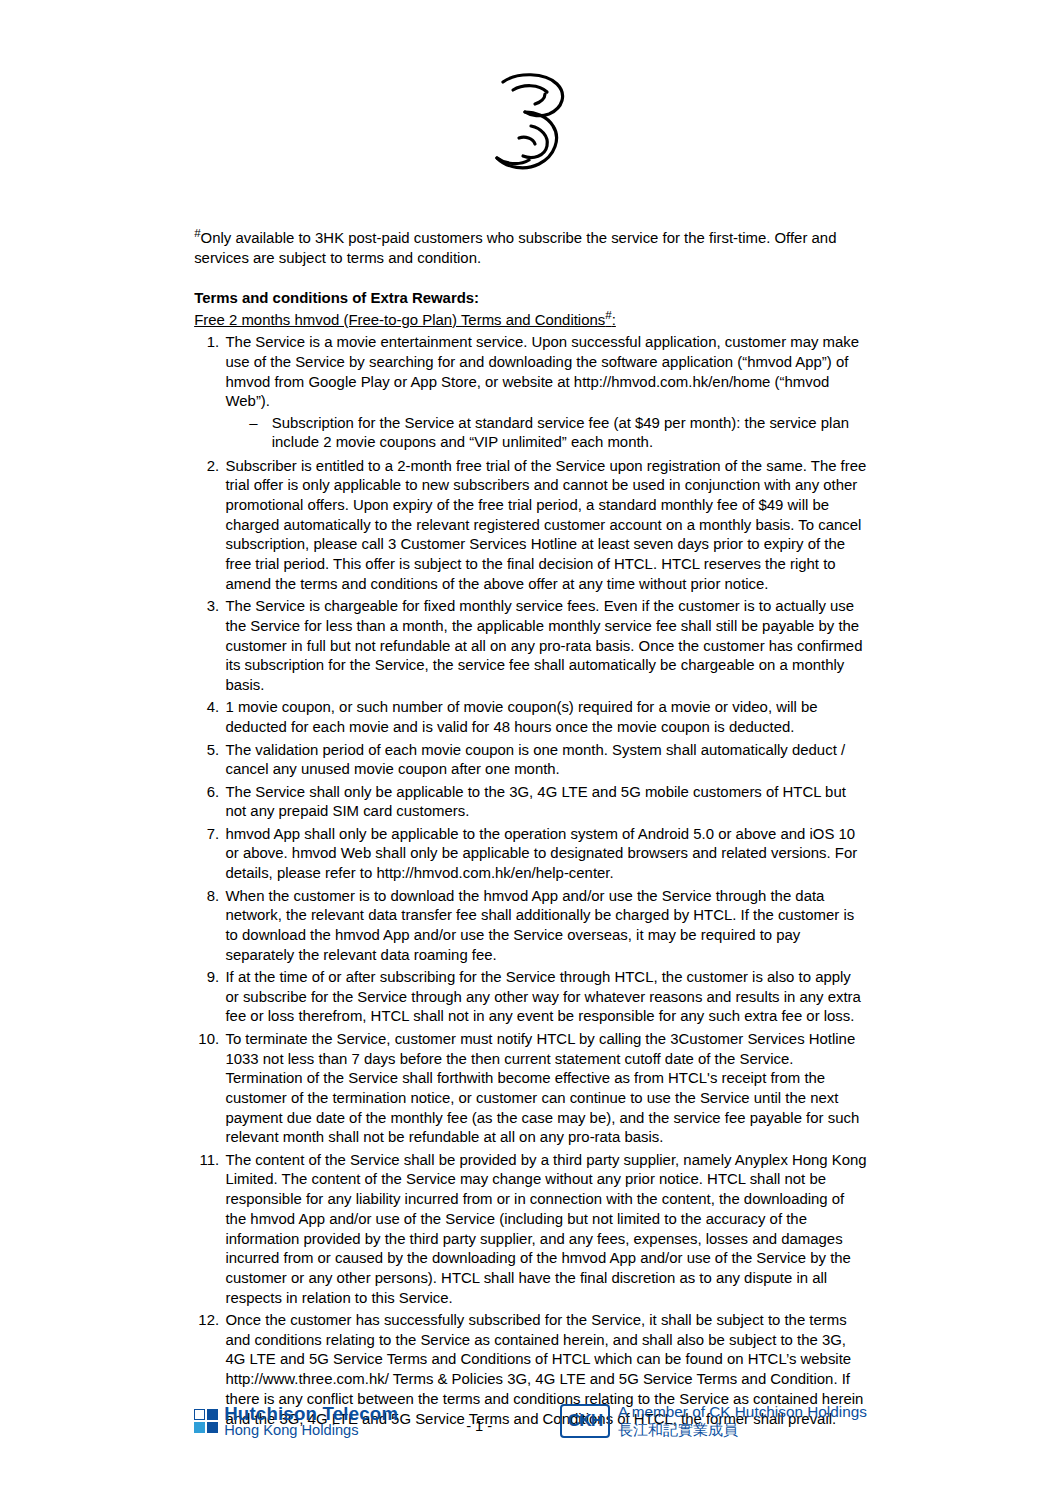#Only available to 3HK post-paid customers who subscribe the service for the first-time. Offer and services are subject to terms and condition.
Terms and conditions of Extra Rewards:
Free 2 months hmvod (Free-to-go Plan) Terms and Conditions#:
The Service is a movie entertainment service. Upon successful application, customer may make use of the Service by searching for and downloading the software application (“hmvod App”) of hmvod from Google Play or App Store, or website at http://hmvod.com.hk/en/home (“hmvod Web”).
Subscription for the Service at standard service fee (at $49 per month): the service plan include 2 movie coupons and “VIP unlimited” each month.
Subscriber is entitled to a 2-month free trial of the Service upon registration of the same. The free trial offer is only applicable to new subscribers and cannot be used in conjunction with any other promotional offers. Upon expiry of the free trial period, a standard monthly fee of $49 will be charged automatically to the relevant registered customer account on a monthly basis. To cancel subscription, please call 3 Customer Services Hotline at least seven days prior to expiry of the free trial period. This offer is subject to the final decision of HTCL. HTCL reserves the right to amend the terms and conditions of the above offer at any time without prior notice.
The Service is chargeable for fixed monthly service fees. Even if the customer is to actually use the Service for less than a month, the applicable monthly service fee shall still be payable by the customer in full but not refundable at all on any pro-rata basis. Once the customer has confirmed its subscription for the Service, the service fee shall automatically be chargeable on a monthly basis.
1 movie coupon, or such number of movie coupon(s) required for a movie or video, will be deducted for each movie and is valid for 48 hours once the movie coupon is deducted.
The validation period of each movie coupon is one month. System shall automatically deduct / cancel any unused movie coupon after one month.
The Service shall only be applicable to the 3G, 4G LTE and 5G mobile customers of HTCL but not any prepaid SIM card customers.
hmvod App shall only be applicable to the operation system of Android 5.0 or above and iOS 10 or above. hmvod Web shall only be applicable to designated browsers and related versions. For details, please refer to http://hmvod.com.hk/en/help-center.
When the customer is to download the hmvod App and/or use the Service through the data network, the relevant data transfer fee shall additionally be charged by HTCL. If the customer is to download the hmvod App and/or use the Service overseas, it may be required to pay separately the relevant data roaming fee.
If at the time of or after subscribing for the Service through HTCL, the customer is also to apply or subscribe for the Service through any other way for whatever reasons and results in any extra fee or loss therefrom, HTCL shall not in any event be responsible for any such extra fee or loss.
To terminate the Service, customer must notify HTCL by calling the 3Customer Services Hotline 1033 not less than 7 days before the then current statement cutoff date of the Service. Termination of the Service shall forthwith become effective as from HTCL's receipt from the customer of the termination notice, or customer can continue to use the Service until the next payment due date of the monthly fee (as the case may be), and the service fee payable for such relevant month shall not be refundable at all on any pro-rata basis.
The content of the Service shall be provided by a third party supplier, namely Anyplex Hong Kong Limited. The content of the Service may change without any prior notice. HTCL shall not be responsible for any liability incurred from or in connection with the content, the downloading of the hmvod App and/or use of the Service (including but not limited to the accuracy of the information provided by the third party supplier, and any fees, expenses, losses and damages incurred from or caused by the downloading of the hmvod App and/or use of the Service by the customer or any other persons). HTCL shall have the final discretion as to any dispute in all respects in relation to this Service.
Once the customer has successfully subscribed for the Service, it shall be subject to the terms and conditions relating to the Service as contained herein, and shall also be subject to the 3G, 4G LTE and 5G Service Terms and Conditions of HTCL which can be found on HTCL’s website http://www.three.com.hk/ Terms & Policies 3G, 4G LTE and 5G Service Terms and Condition. If there is any conflict between the terms and conditions relating to the Service as contained herein and the 3G, 4G LTE and 5G Service Terms and Conditions of HTCL, the former shall prevail.
Hutchison Telecom
Hong Kong Holdings
- 1 -
CKH
A member of CK Hutchison Holdings
長江和記實業成員